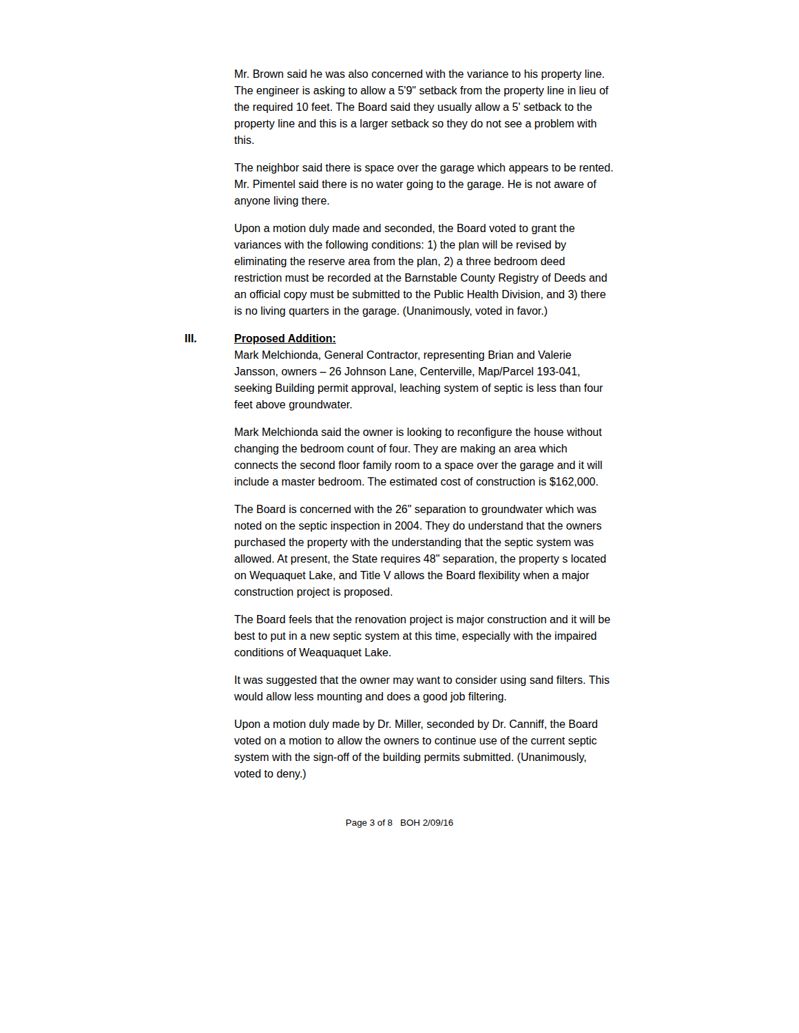Mr. Brown said he was also concerned with the variance to his property line. The engineer is asking to allow a 5'9" setback from the property line in lieu of the required 10 feet. The Board said they usually allow a 5' setback to the property line and this is a larger setback so they do not see a problem with this.
The neighbor said there is space over the garage which appears to be rented. Mr. Pimentel said there is no water going to the garage. He is not aware of anyone living there.
Upon a motion duly made and seconded, the Board voted to grant the variances with the following conditions: 1) the plan will be revised by eliminating the reserve area from the plan, 2) a three bedroom deed restriction must be recorded at the Barnstable County Registry of Deeds and an official copy must be submitted to the Public Health Division, and 3) there is no living quarters in the garage. (Unanimously, voted in favor.)
III.
Proposed Addition:
Mark Melchionda, General Contractor, representing Brian and Valerie Jansson, owners – 26 Johnson Lane, Centerville, Map/Parcel 193-041, seeking Building permit approval, leaching system of septic is less than four feet above groundwater.
Mark Melchionda said the owner is looking to reconfigure the house without changing the bedroom count of four. They are making an area which connects the second floor family room to a space over the garage and it will include a master bedroom. The estimated cost of construction is $162,000.
The Board is concerned with the 26" separation to groundwater which was noted on the septic inspection in 2004. They do understand that the owners purchased the property with the understanding that the septic system was allowed. At present, the State requires 48" separation, the property s located on Wequaquet Lake, and Title V allows the Board flexibility when a major construction project is proposed.
The Board feels that the renovation project is major construction and it will be best to put in a new septic system at this time, especially with the impaired conditions of Weaquaquet Lake.
It was suggested that the owner may want to consider using sand filters. This would allow less mounting and does a good job filtering.
Upon a motion duly made by Dr. Miller, seconded by Dr. Canniff, the Board voted on a motion to allow the owners to continue use of the current septic system with the sign-off of the building permits submitted. (Unanimously, voted to deny.)
Page 3 of 8 BOH 2/09/16